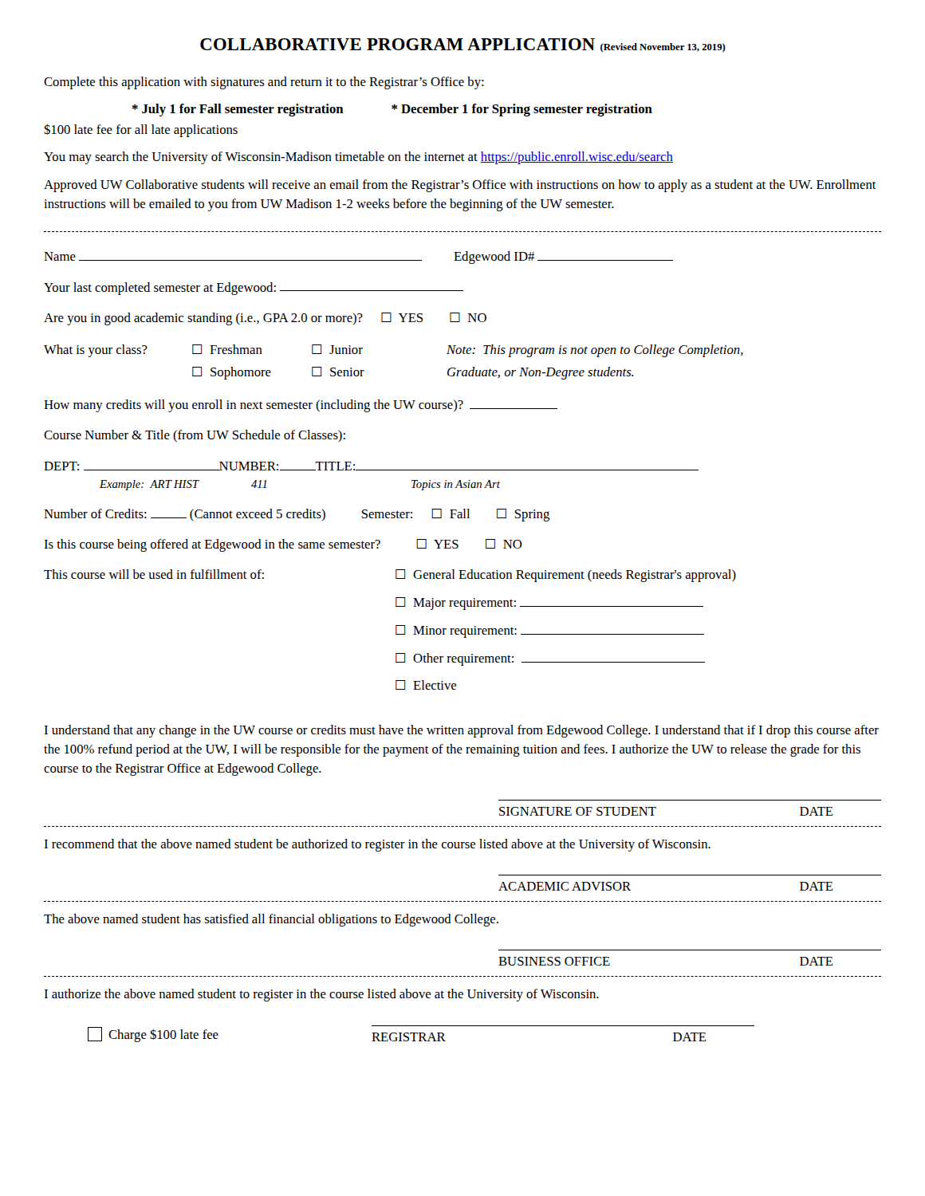COLLABORATIVE PROGRAM APPLICATION (Revised November 13, 2019)
Complete this application with signatures and return it to the Registrar’s Office by:
* July 1 for Fall semester registration * December 1 for Spring semester registration
$100 late fee for all late applications
You may search the University of Wisconsin-Madison timetable on the internet at https://public.enroll.wisc.edu/search
Approved UW Collaborative students will receive an email from the Registrar’s Office with instructions on how to apply as a student at the UW. Enrollment instructions will be emailed to you from UW Madison 1-2 weeks before the beginning of the UW semester.
Name
Edgewood ID#
Your last completed semester at Edgewood:
Are you in good academic standing (i.e., GPA 2.0 or more)? ☐ YES ☐ NO
| What is your class? | ☐ Freshman | ☐ Junior | Note: This program is not open to College Completion, |
| | ☐ Sophomore | ☐ Senior | Graduate, or Non-Degree students. |
How many credits will you enroll in next semester (including the UW course)?
Course Number & Title (from UW Schedule of Classes):
DEPT: NUMBER: TITLE:
Example: ART HIST 411 Topics in Asian Art
Number of Credits: (Cannot exceed 5 credits) Semester: ☐ Fall ☐ Spring
Is this course being offered at Edgewood in the same semester? ☐ YES ☐ NO
This course will be used in fulfillment of:
☐ General Education Requirement (needs Registrar's approval)
☐ Major requirement:
☐ Minor requirement:
☐ Other requirement:
☐ Elective
I understand that any change in the UW course or credits must have the written approval from Edgewood College. I understand that if I drop this course after the 100% refund period at the UW, I will be responsible for the payment of the remaining tuition and fees. I authorize the UW to release the grade for this course to the Registrar Office at Edgewood College.
SIGNATURE OF STUDENT DATE
I recommend that the above named student be authorized to register in the course listed above at the University of Wisconsin.
ACADEMIC ADVISOR DATE
The above named student has satisfied all financial obligations to Edgewood College.
BUSINESS OFFICE DATE
I authorize the above named student to register in the course listed above at the University of Wisconsin.
Charge $100 late fee REGISTRAR DATE